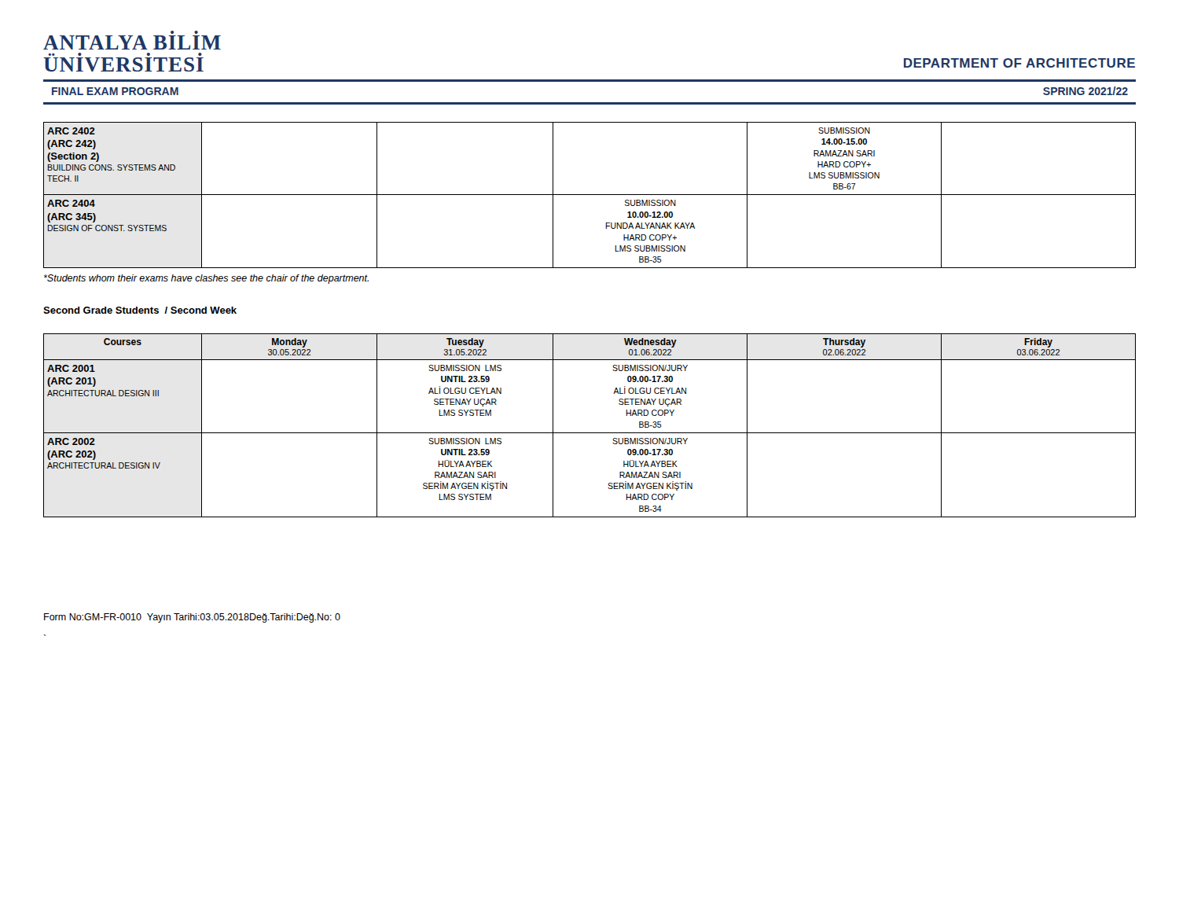ANTALYA BİLİM
ÜNİVERSİTESİ
DEPARTMENT OF ARCHITECTURE
FINAL EXAM PROGRAM SPRING 2021/22
| ARC 2402 (ARC 242) (Section 2) BUILDING CONS. SYSTEMS AND TECH. II | | | | SUBMISSION 14.00-15.00 RAMAZAN SARI HARD COPY+ LMS SUBMISSION BB-67 | |
| ARC 2404 (ARC 345) DESIGN OF CONST. SYSTEMS | | | SUBMISSION 10.00-12.00 FUNDA ALYANAK KAYA HARD COPY+ LMS SUBMISSION BB-35 | | |
*Students whom their exams have clashes see the chair of the department.
Second Grade Students / Second Week
| Courses | Monday 30.05.2022 | Tuesday 31.05.2022 | Wednesday 01.06.2022 | Thursday 02.06.2022 | Friday 03.06.2022 |
| --- | --- | --- | --- | --- | --- |
| ARC 2001 (ARC 201) ARCHITECTURAL DESIGN III | | SUBMISSION LMS Until 23.59 ALİ OLGU CEYLAN SETENAY UÇAR LMS SYSTEM | SUBMISSION/JURY 09.00-17.30 ALİ OLGU CEYLAN SETENAY UÇAR HARD COPY BB-35 | | |
| ARC 2002 (ARC 202) ARCHITECTURAL DESIGN IV | | SUBMISSION LMS Until 23.59 HÜLYA AYBEK RAMAZAN SARI SERİM AYGEN KİŞTİN LMS SYSTEM | SUBMISSION/JURY 09.00-17.30 HÜLYA AYBEK RAMAZAN SARI SERİM AYGEN KİŞTİN HARD COPY BB-34 | | |
Form No:GM-FR-0010 Yayın Tarihi:03.05.2018Değ.Tarihi:Değ.No: 0
`